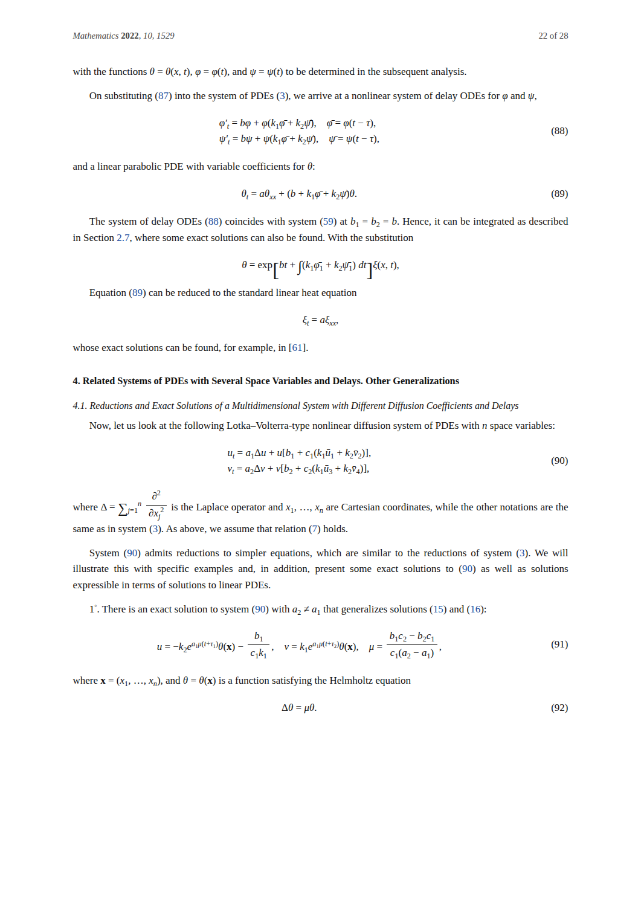Mathematics 2022, 10, 1529
22 of 28
with the functions θ = θ(x, t), φ = φ(t), and ψ = ψ(t) to be determined in the subsequent analysis.
On substituting (87) into the system of PDEs (3), we arrive at a nonlinear system of delay ODEs for φ and ψ,
φ′t = bφ + φ(k1φ̄ + k2ψ̄), φ̄ = φ(t − τ),
ψ′t = bψ + ψ(k1φ̄ + k2ψ̄), ψ̄ = ψ(t − τ),
(88)
and a linear parabolic PDE with variable coefficients for θ:
θt = aθxx + (b + k1φ̄ + k2ψ̄)θ.
(89)
The system of delay ODEs (88) coincides with system (59) at b1 = b2 = b. Hence, it can be integrated as described in Section 2.7, where some exact solutions can also be found. With the substitution
θ = exp[bt + ∫(k1φ̄1 + k2ψ̄1) dt] ξ(x, t),
Equation (89) can be reduced to the standard linear heat equation
ξt = aξxx,
whose exact solutions can be found, for example, in [61].
4. Related Systems of PDEs with Several Space Variables and Delays. Other Generalizations
4.1. Reductions and Exact Solutions of a Multidimensional System with Different Diffusion Coefficients and Delays
Now, let us look at the following Lotka–Volterra-type nonlinear diffusion system of PDEs with n space variables:
ut = a1Δu + u[b1 + c1(k1ū1 + k2v̄2)],
vt = a2Δv + v[b2 + c2(k1ū3 + k2v̄4)],
(90)
where Δ = ∑j=1n ∂2∂xj2 is the Laplace operator and x1, …, xn are Cartesian coordinates, while the other notations are the same as in system (3). As above, we assume that relation (7) holds.
System (90) admits reductions to simpler equations, which are similar to the reductions of system (3). We will illustrate this with specific examples and, in addition, present some exact solutions to (90) as well as solutions expressible in terms of solutions to linear PDEs.
1◦. There is an exact solution to system (90) with a2 ≠ a1 that generalizes solutions (15) and (16):
u = −k2ea1μ(t+τ1)θ(x) − b1 c1k1, v = k1ea1μ(t+τ2)θ(x), μ = b1c2 − b2c1 c1(a2 − a1),
(91)
where x = (x1, …, xn), and θ = θ(x) is a function satisfying the Helmholtz equation
Δθ = μθ.
(92)